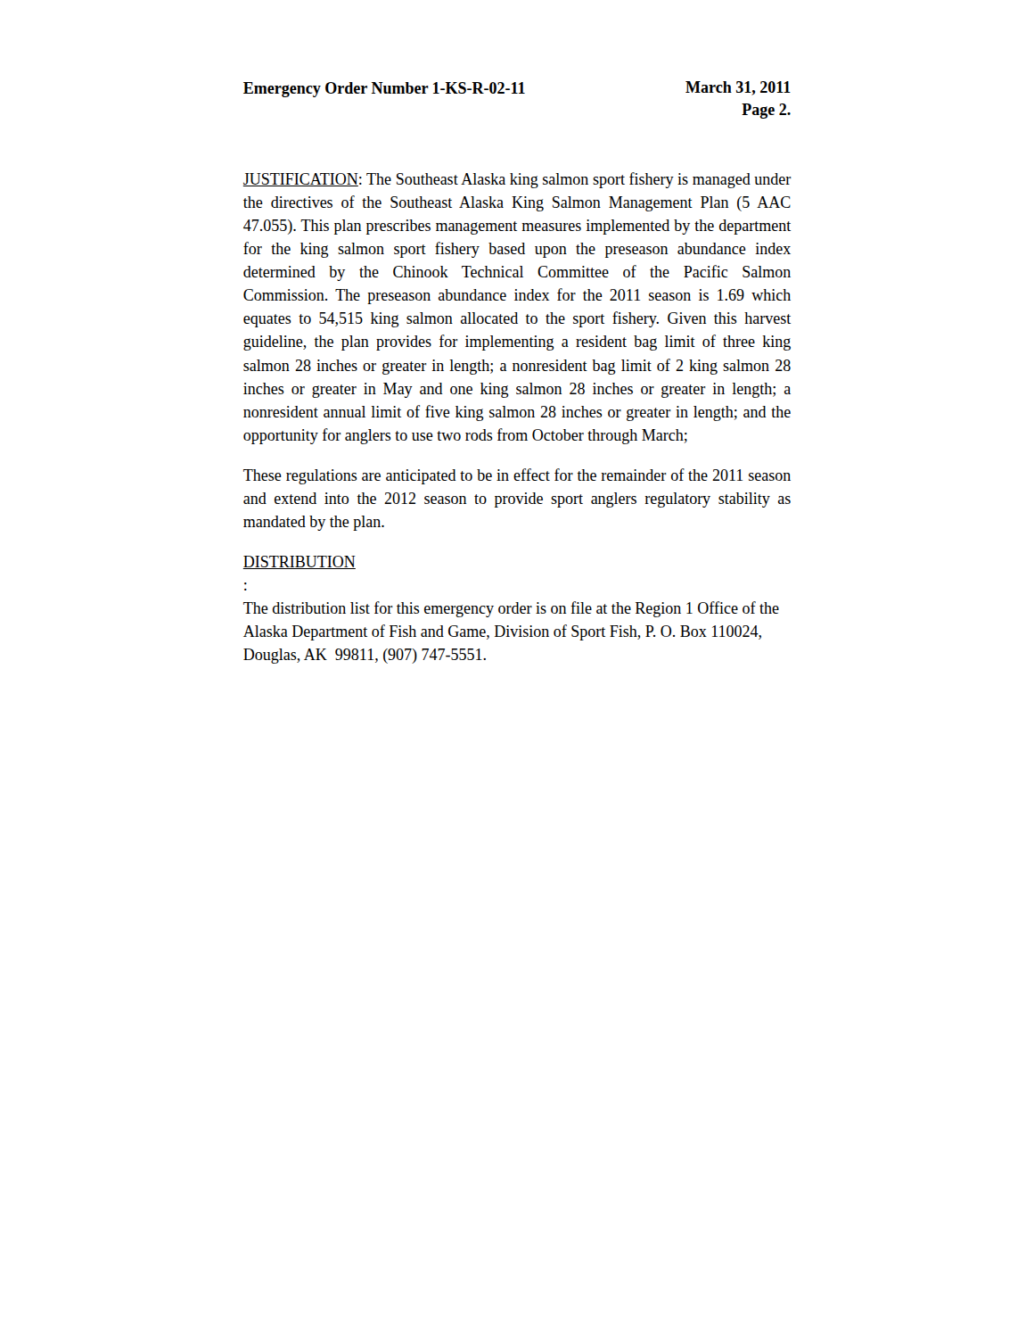Emergency Order Number 1-KS-R-02-11
March 31, 2011
Page 2.
JUSTIFICATION: The Southeast Alaska king salmon sport fishery is managed under the directives of the Southeast Alaska King Salmon Management Plan (5 AAC 47.055). This plan prescribes management measures implemented by the department for the king salmon sport fishery based upon the preseason abundance index determined by the Chinook Technical Committee of the Pacific Salmon Commission. The preseason abundance index for the 2011 season is 1.69 which equates to 54,515 king salmon allocated to the sport fishery. Given this harvest guideline, the plan provides for implementing a resident bag limit of three king salmon 28 inches or greater in length; a nonresident bag limit of 2 king salmon 28 inches or greater in May and one king salmon 28 inches or greater in length; a nonresident annual limit of five king salmon 28 inches or greater in length; and the opportunity for anglers to use two rods from October through March;
These regulations are anticipated to be in effect for the remainder of the 2011 season and extend into the 2012 season to provide sport anglers regulatory stability as mandated by the plan.
DISTRIBUTION:
The distribution list for this emergency order is on file at the Region 1 Office of the Alaska Department of Fish and Game, Division of Sport Fish, P. O. Box 110024, Douglas, AK 99811, (907) 747-5551.